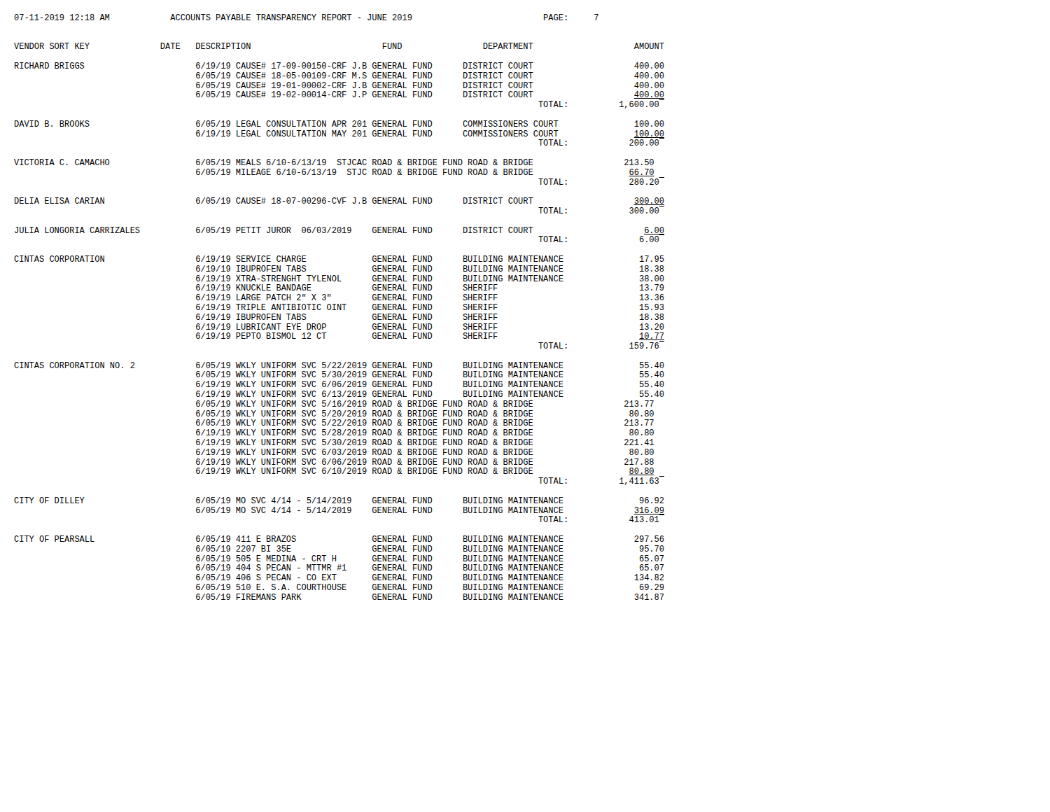07-11-2019 12:18 AM            ACCOUNTS PAYABLE TRANSPARENCY REPORT - JUNE 2019                          PAGE:     7


VENDOR SORT KEY              DATE   DESCRIPTION                          FUND                DEPARTMENT                    AMOUNT

RICHARD BRIGGS                      6/19/19 CAUSE# 17-09-00150-CRF J.B GENERAL FUND      DISTRICT COURT                    400.00
                                    6/05/19 CAUSE# 18-05-00109-CRF M.S GENERAL FUND      DISTRICT COURT                    400.00
                                    6/05/19 CAUSE# 19-01-00002-CRF J.B GENERAL FUND      DISTRICT COURT                    400.00
                                    6/05/19 CAUSE# 19-02-00014-CRF J.P GENERAL FUND      DISTRICT COURT                    400.00
                                                                                                        TOTAL:          1,600.00 

DAVID B. BROOKS                     6/05/19 LEGAL CONSULTATION APR 201 GENERAL FUND      COMMISSIONERS COURT               100.00
                                    6/19/19 LEGAL CONSULTATION MAY 201 GENERAL FUND      COMMISSIONERS COURT               100.00
                                                                                                        TOTAL:            200.00 

VICTORIA C. CAMACHO                 6/05/19 MEALS 6/10-6/13/19  STJCAC ROAD & BRIDGE FUND ROAD & BRIDGE                  213.50
                                    6/05/19 MILEAGE 6/10-6/13/19  STJC ROAD & BRIDGE FUND ROAD & BRIDGE                   66.70
                                                                                                        TOTAL:            280.20 

DELIA ELISA CARIAN                  6/05/19 CAUSE# 18-07-00296-CVF J.B GENERAL FUND      DISTRICT COURT                    300.00
                                                                                                        TOTAL:            300.00 

JULIA LONGORIA CARRIZALES           6/05/19 PETIT JUROR  06/03/2019    GENERAL FUND      DISTRICT COURT                      6.00
                                                                                                        TOTAL:              6.00 

CINTAS CORPORATION                  6/19/19 SERVICE CHARGE             GENERAL FUND      BUILDING MAINTENANCE               17.95
                                    6/19/19 IBUPROFEN TABS             GENERAL FUND      BUILDING MAINTENANCE               18.38
                                    6/19/19 XTRA-STRENGHT TYLENOL      GENERAL FUND      BUILDING MAINTENANCE               38.00
                                    6/19/19 KNUCKLE BANDAGE            GENERAL FUND      SHERIFF                            13.79
                                    6/19/19 LARGE PATCH 2" X 3"        GENERAL FUND      SHERIFF                            13.36
                                    6/19/19 TRIPLE ANTIBIOTIC OINT     GENERAL FUND      SHERIFF                            15.93
                                    6/19/19 IBUPROFEN TABS             GENERAL FUND      SHERIFF                            18.38
                                    6/19/19 LUBRICANT EYE DROP         GENERAL FUND      SHERIFF                            13.20
                                    6/19/19 PEPTO BISMOL 12 CT         GENERAL FUND      SHERIFF                            10.77
                                                                                                        TOTAL:            159.76 

CINTAS CORPORATION NO. 2            6/05/19 WKLY UNIFORM SVC 5/22/2019 GENERAL FUND      BUILDING MAINTENANCE               55.40
                                    6/05/19 WKLY UNIFORM SVC 5/30/2019 GENERAL FUND      BUILDING MAINTENANCE               55.40
                                    6/19/19 WKLY UNIFORM SVC 6/06/2019 GENERAL FUND      BUILDING MAINTENANCE               55.40
                                    6/19/19 WKLY UNIFORM SVC 6/13/2019 GENERAL FUND      BUILDING MAINTENANCE               55.40
                                    6/05/19 WKLY UNIFORM SVC 5/16/2019 ROAD & BRIDGE FUND ROAD & BRIDGE                  213.77
                                    6/05/19 WKLY UNIFORM SVC 5/20/2019 ROAD & BRIDGE FUND ROAD & BRIDGE                   80.80
                                    6/05/19 WKLY UNIFORM SVC 5/22/2019 ROAD & BRIDGE FUND ROAD & BRIDGE                  213.77
                                    6/19/19 WKLY UNIFORM SVC 5/28/2019 ROAD & BRIDGE FUND ROAD & BRIDGE                   80.80
                                    6/19/19 WKLY UNIFORM SVC 5/30/2019 ROAD & BRIDGE FUND ROAD & BRIDGE                  221.41
                                    6/19/19 WKLY UNIFORM SVC 6/03/2019 ROAD & BRIDGE FUND ROAD & BRIDGE                   80.80
                                    6/19/19 WKLY UNIFORM SVC 6/06/2019 ROAD & BRIDGE FUND ROAD & BRIDGE                  217.88
                                    6/19/19 WKLY UNIFORM SVC 6/10/2019 ROAD & BRIDGE FUND ROAD & BRIDGE                   80.80
                                                                                                        TOTAL:          1,411.63 

CITY OF DILLEY                      6/05/19 MO SVC 4/14 - 5/14/2019    GENERAL FUND      BUILDING MAINTENANCE               96.92
                                    6/05/19 MO SVC 4/14 - 5/14/2019    GENERAL FUND      BUILDING MAINTENANCE              316.09
                                                                                                        TOTAL:            413.01 

CITY OF PEARSALL                    6/05/19 411 E BRAZOS               GENERAL FUND      BUILDING MAINTENANCE              297.56
                                    6/05/19 2207 BI 35E                GENERAL FUND      BUILDING MAINTENANCE               95.70
                                    6/05/19 505 E MEDINA - CRT H       GENERAL FUND      BUILDING MAINTENANCE               65.07
                                    6/05/19 404 S PECAN - MTTMR #1     GENERAL FUND      BUILDING MAINTENANCE               65.07
                                    6/05/19 406 S PECAN - CO EXT       GENERAL FUND      BUILDING MAINTENANCE              134.82
                                    6/05/19 510 E. S.A. COURTHOUSE     GENERAL FUND      BUILDING MAINTENANCE               69.29
                                    6/05/19 FIREMANS PARK              GENERAL FUND      BUILDING MAINTENANCE              341.87